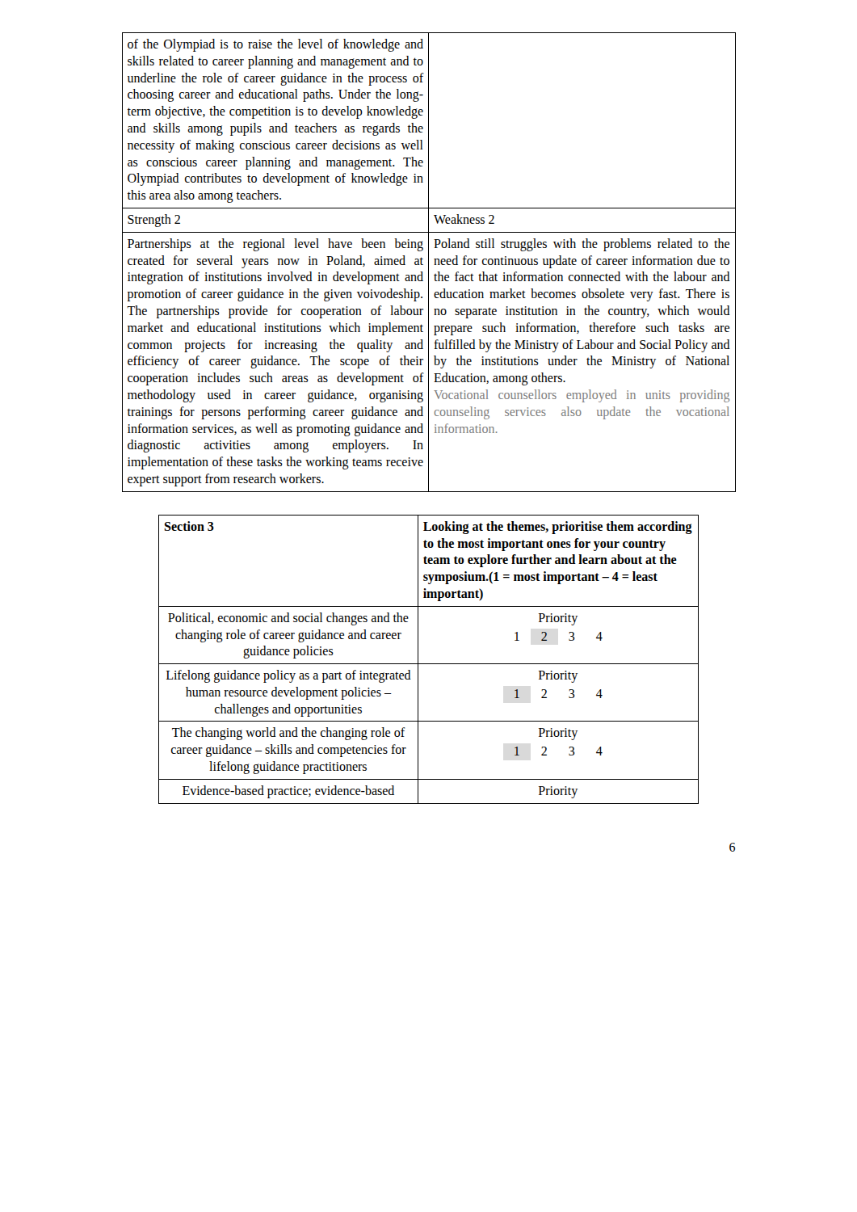| of the Olympiad is to raise the level of knowledge and skills related to career planning and management and to underline the role of career guidance in the process of choosing career and educational paths. Under the long-term objective, the competition is to develop knowledge and skills among pupils and teachers as regards the necessity of making conscious career decisions as well as conscious career planning and management. The Olympiad contributes to development of knowledge in this area also among teachers. | |
| Strength 2 | Weakness 2 |
| Partnerships at the regional level have been being created for several years now in Poland, aimed at integration of institutions involved in development and promotion of career guidance in the given voivodeship. The partnerships provide for cooperation of labour market and educational institutions which implement common projects for increasing the quality and efficiency of career guidance. The scope of their cooperation includes such areas as development of methodology used in career guidance, organising trainings for persons performing career guidance and information services, as well as promoting guidance and diagnostic activities among employers. In implementation of these tasks the working teams receive expert support from research workers. | Poland still struggles with the problems related to the need for continuous update of career information due to the fact that information connected with the labour and education market becomes obsolete very fast. There is no separate institution in the country, which would prepare such information, therefore such tasks are fulfilled by the Ministry of Labour and Social Policy and by the institutions under the Ministry of National Education, among others. Vocational counsellors employed in units providing counseling services also update the vocational information. |
| Section 3 | Looking at the themes, prioritise them according to the most important ones for your country team to explore further and learn about at the symposium.(1 = most important – 4 = least important) |
| Political, economic and social changes and the changing role of career guidance and career guidance policies | Priority 1 2 3 4 |
| Lifelong guidance policy as a part of integrated human resource development policies – challenges and opportunities | Priority 1 2 3 4 |
| The changing world and the changing role of career guidance – skills and competencies for lifelong guidance practitioners | Priority 1 2 3 4 |
| Evidence-based practice; evidence-based | Priority |
6